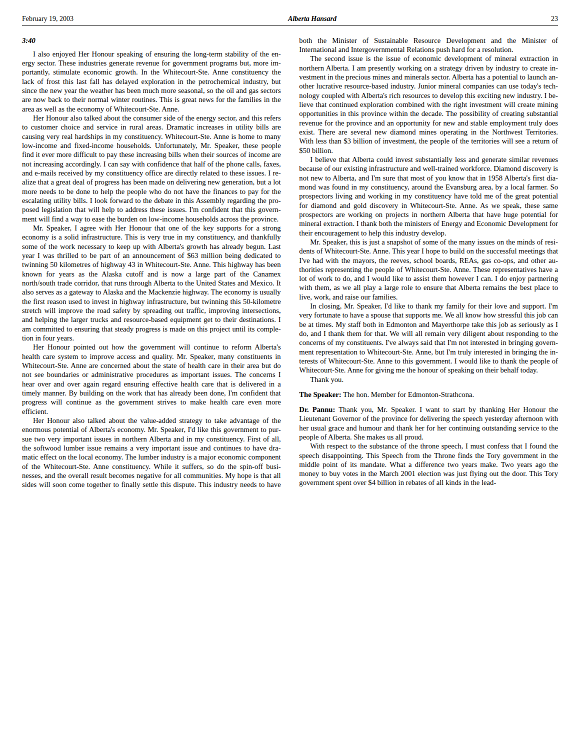February 19, 2003 Alberta Hansard 23
3:40
I also enjoyed Her Honour speaking of ensuring the long-term stability of the energy sector. These industries generate revenue for government programs but, more importantly, stimulate economic growth. In the Whitecourt-Ste. Anne constituency the lack of frost this last fall has delayed exploration in the petrochemical industry, but since the new year the weather has been much more seasonal, so the oil and gas sectors are now back to their normal winter routines. This is great news for the families in the area as well as the economy of Whitecourt-Ste. Anne.
Her Honour also talked about the consumer side of the energy sector, and this refers to customer choice and service in rural areas. Dramatic increases in utility bills are causing very real hardships in my constituency. Whitecourt-Ste. Anne is home to many low-income and fixed-income households. Unfortunately, Mr. Speaker, these people find it ever more difficult to pay these increasing bills when their sources of income are not increasing accordingly. I can say with confidence that half of the phone calls, faxes, and e-mails received by my constituency office are directly related to these issues. I realize that a great deal of progress has been made on delivering new generation, but a lot more needs to be done to help the people who do not have the finances to pay for the escalating utility bills. I look forward to the debate in this Assembly regarding the proposed legislation that will help to address these issues. I'm confident that this government will find a way to ease the burden on low-income households across the province.
Mr. Speaker, I agree with Her Honour that one of the key supports for a strong economy is a solid infrastructure. This is very true in my constituency, and thankfully some of the work necessary to keep up with Alberta's growth has already begun. Last year I was thrilled to be part of an announcement of $63 million being dedicated to twinning 50 kilometres of highway 43 in Whitecourt-Ste. Anne. This highway has been known for years as the Alaska cutoff and is now a large part of the Canamex north/south trade corridor, that runs through Alberta to the United States and Mexico. It also serves as a gateway to Alaska and the Mackenzie highway. The economy is usually the first reason used to invest in highway infrastructure, but twinning this 50-kilometre stretch will improve the road safety by spreading out traffic, improving intersections, and helping the larger trucks and resource-based equipment get to their destinations. I am committed to ensuring that steady progress is made on this project until its completion in four years.
Her Honour pointed out how the government will continue to reform Alberta's health care system to improve access and quality. Mr. Speaker, many constituents in Whitecourt-Ste. Anne are concerned about the state of health care in their area but do not see boundaries or administrative procedures as important issues. The concerns I hear over and over again regard ensuring effective health care that is delivered in a timely manner. By building on the work that has already been done, I'm confident that progress will continue as the government strives to make health care even more efficient.
Her Honour also talked about the value-added strategy to take advantage of the enormous potential of Alberta's economy. Mr. Speaker, I'd like this government to pursue two very important issues in northern Alberta and in my constituency. First of all, the softwood lumber issue remains a very important issue and continues to have dramatic effect on the local economy. The lumber industry is a major economic component of the Whitecourt-Ste. Anne constituency. While it suffers, so do the spin-off businesses, and the overall result becomes negative for all communities. My hope is that all sides will soon come together to finally settle this dispute. This industry needs to have both the Minister of Sustainable Resource Development and the Minister of International and Intergovernmental Relations push hard for a resolution.
The second issue is the issue of economic development of mineral extraction in northern Alberta. I am presently working on a strategy driven by industry to create investment in the precious mines and minerals sector. Alberta has a potential to launch another lucrative resource-based industry. Junior mineral companies can use today's technology coupled with Alberta's rich resources to develop this exciting new industry. I believe that continued exploration combined with the right investment will create mining opportunities in this province within the decade. The possibility of creating substantial revenue for the province and an opportunity for new and stable employment truly does exist. There are several new diamond mines operating in the Northwest Territories. With less than $3 billion of investment, the people of the territories will see a return of $50 billion.
I believe that Alberta could invest substantially less and generate similar revenues because of our existing infrastructure and well-trained workforce. Diamond discovery is not new to Alberta, and I'm sure that most of you know that in 1958 Alberta's first diamond was found in my constituency, around the Evansburg area, by a local farmer. So prospectors living and working in my constituency have told me of the great potential for diamond and gold discovery in Whitecourt-Ste. Anne. As we speak, these same prospectors are working on projects in northern Alberta that have huge potential for mineral extraction. I thank both the ministers of Energy and Economic Development for their encouragement to help this industry develop.
Mr. Speaker, this is just a snapshot of some of the many issues on the minds of residents of Whitecourt-Ste. Anne. This year I hope to build on the successful meetings that I've had with the mayors, the reeves, school boards, REAs, gas co-ops, and other authorities representing the people of Whitecourt-Ste. Anne. These representatives have a lot of work to do, and I would like to assist them however I can. I do enjoy partnering with them, as we all play a large role to ensure that Alberta remains the best place to live, work, and raise our families.
In closing, Mr. Speaker, I'd like to thank my family for their love and support. I'm very fortunate to have a spouse that supports me. We all know how stressful this job can be at times. My staff both in Edmonton and Mayerthorpe take this job as seriously as I do, and I thank them for that. We will all remain very diligent about responding to the concerns of my constituents. I've always said that I'm not interested in bringing government representation to Whitecourt-Ste. Anne, but I'm truly interested in bringing the interests of Whitecourt-Ste. Anne to this government. I would like to thank the people of Whitecourt-Ste. Anne for giving me the honour of speaking on their behalf today.
Thank you.
The Speaker: The hon. Member for Edmonton-Strathcona.
Dr. Pannu: Thank you, Mr. Speaker. I want to start by thanking Her Honour the Lieutenant Governor of the province for delivering the speech yesterday afternoon with her usual grace and humour and thank her for her continuing outstanding service to the people of Alberta. She makes us all proud.
With respect to the substance of the throne speech, I must confess that I found the speech disappointing. This Speech from the Throne finds the Tory government in the middle point of its mandate. What a difference two years make. Two years ago the money to buy votes in the March 2001 election was just flying out the door. This Tory government spent over $4 billion in rebates of all kinds in the lead-